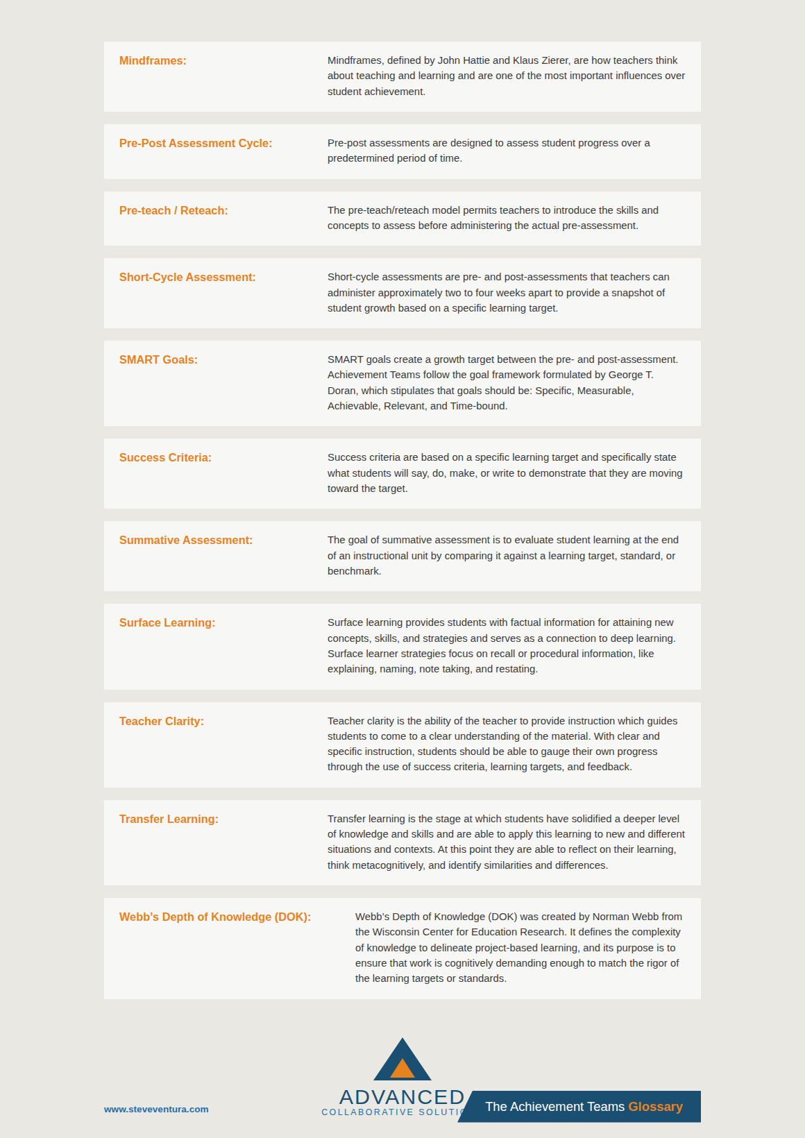Mindframes:
Mindframes, defined by John Hattie and Klaus Zierer, are how teachers think about teaching and learning and are one of the most important influences over student achievement.
Pre-Post Assessment Cycle:
Pre-post assessments are designed to assess student progress over a predetermined period of time.
Pre-teach / Reteach:
The pre-teach/reteach model permits teachers to introduce the skills and concepts to assess before administering the actual pre-assessment.
Short-Cycle Assessment:
Short-cycle assessments are pre- and post-assessments that teachers can administer approximately two to four weeks apart to provide a snapshot of student growth based on a specific learning target.
SMART Goals:
SMART goals create a growth target between the pre- and post-assessment. Achievement Teams follow the goal framework formulated by George T. Doran, which stipulates that goals should be: Specific, Measurable, Achievable, Relevant, and Time-bound.
Success Criteria:
Success criteria are based on a specific learning target and specifically state what students will say, do, make, or write to demonstrate that they are moving toward the target.
Summative Assessment:
The goal of summative assessment is to evaluate student learning at the end of an instructional unit by comparing it against a learning target, standard, or benchmark.
Surface Learning:
Surface learning provides students with factual information for attaining new concepts, skills, and strategies and serves as a connection to deep learning. Surface learner strategies focus on recall or procedural information, like explaining, naming, note taking, and restating.
Teacher Clarity:
Teacher clarity is the ability of the teacher to provide instruction which guides students to come to a clear understanding of the material. With clear and specific instruction, students should be able to gauge their own progress through the use of success criteria, learning targets, and feedback.
Transfer Learning:
Transfer learning is the stage at which students have solidified a deeper level of knowledge and skills and are able to apply this learning to new and different situations and contexts. At this point they are able to reflect on their learning, think metacognitively, and identify similarities and differences.
Webb’s Depth of Knowledge (DOK):
Webb’s Depth of Knowledge (DOK) was created by Norman Webb from the Wisconsin Center for Education Research. It defines the complexity of knowledge to delineate project-based learning, and its purpose is to ensure that work is cognitively demanding enough to match the rigor of the learning targets or standards.
ADVANCED
COLLABORATIVE SOLUTIONS
www.steveventura.com
The Achievement Teams Glossary